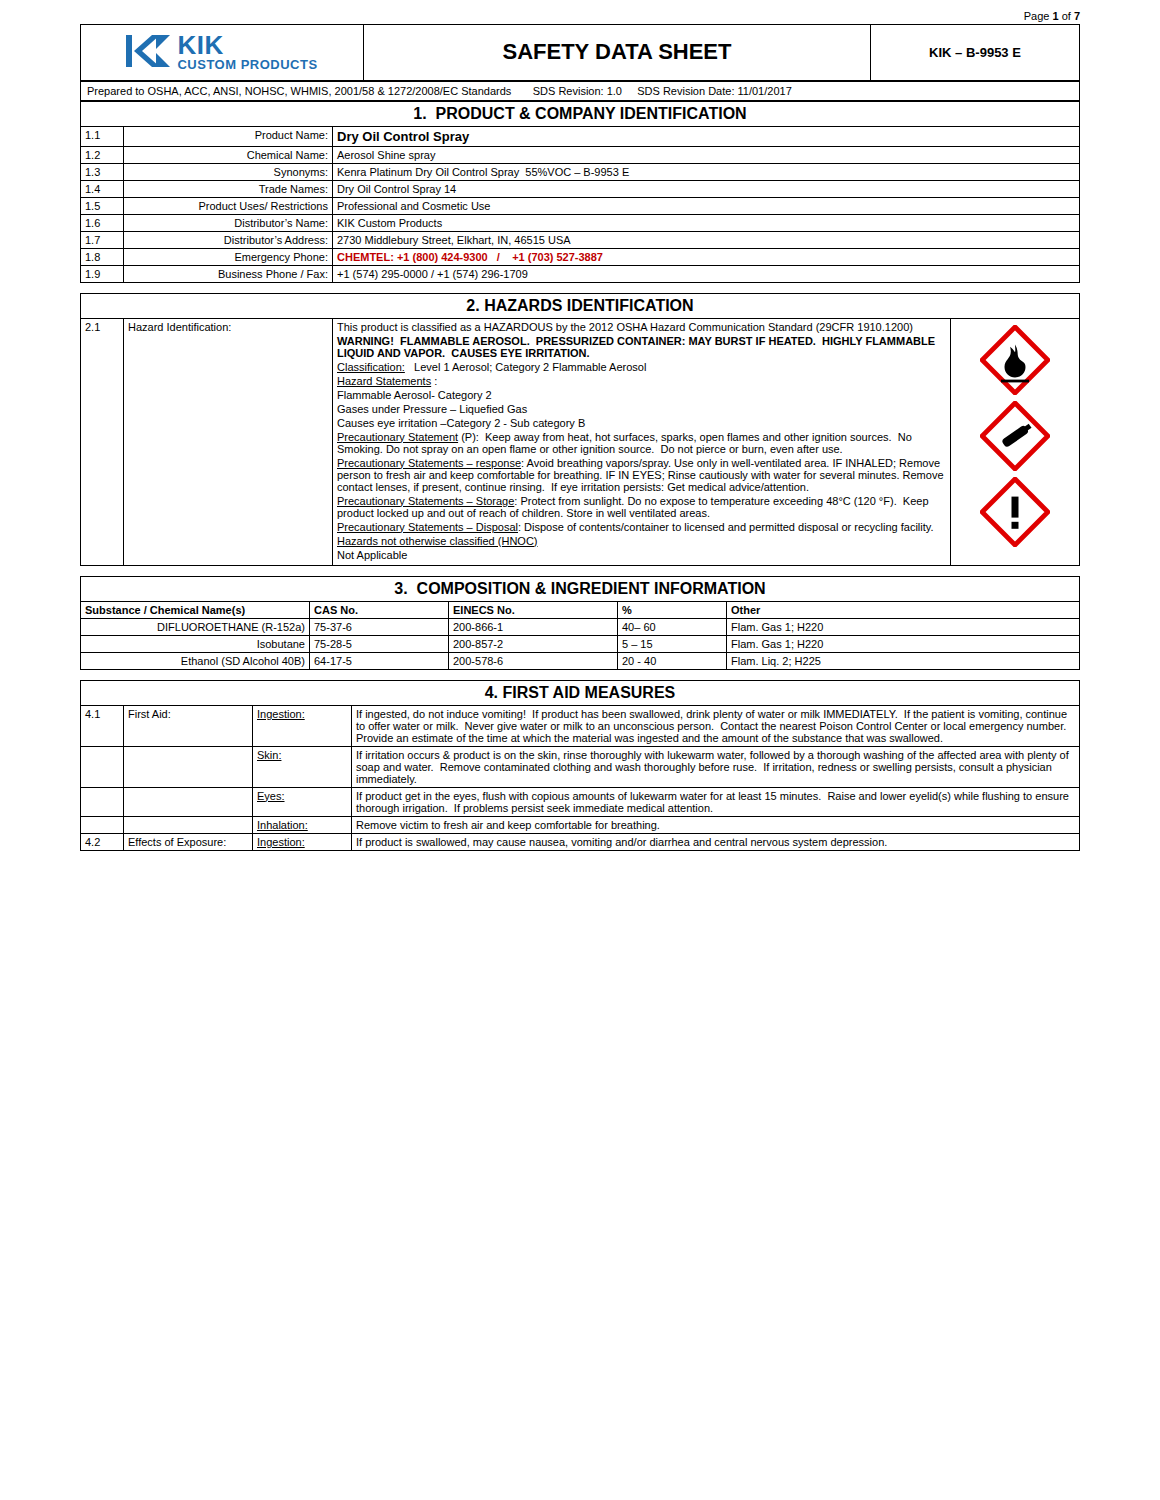Page 1 of 7
| KIK CUSTOM PRODUCTS | SAFETY DATA SHEET | KIK – B-9953 E |
| Prepared to OSHA, ACC, ANSI, NOHSC, WHMIS, 2001/58 & 1272/2008/EC Standards SDS Revision: 1.0 SDS Revision Date: 11/01/2017 |
| 1. PRODUCT & COMPANY IDENTIFICATION |
| 1.1 | Product Name: | Dry Oil Control Spray |
| 1.2 | Chemical Name: | Aerosol Shine spray |
| 1.3 | Synonyms: | Kenra Platinum Dry Oil Control Spray 55%VOC – B-9953 E |
| 1.4 | Trade Names: | Dry Oil Control Spray 14 |
| 1.5 | Product Uses/ Restrictions | Professional and Cosmetic Use |
| 1.6 | Distributor’s Name: | KIK Custom Products |
| 1.7 | Distributor’s Address: | 2730 Middlebury Street, Elkhart, IN, 46515 USA |
| 1.8 | Emergency Phone: | CHEMTEL: +1 (800) 424-9300 / +1 (703) 527-3887 |
| 1.9 | Business Phone / Fax: | +1 (574) 295-0000 / +1 (574) 296-1709 |
| 2. HAZARDS IDENTIFICATION |
| 2.1 | Hazard Identification: | This product is classified as a HAZARDOUS by the 2012 OSHA Hazard Communication Standard (29CFR 1910.1200) WARNING! FLAMMABLE AEROSOL. PRESSURIZED CONTAINER: MAY BURST IF HEATED. HIGHLY FLAMMABLE LIQUID AND VAPOR. CAUSES EYE IRRITATION. Classification: Level 1 Aerosol; Category 2 Flammable Aerosol Hazard Statements : Flammable Aerosol- Category 2 Gases under Pressure – Liquefied Gas Causes eye irritation –Category 2 - Sub category B Precautionary Statement (P): Keep away from heat, hot surfaces, sparks, open flames and other ignition sources. No Smoking. Do not spray on an open flame or other ignition source. Do not pierce or burn, even after use. Precautionary Statements – response : Avoid breathing vapors/spray. Use only in well-ventilated area. IF INHALED; Remove person to fresh air and keep comfortable for breathing. IF IN EYES; Rinse cautiously with water for several minutes. Remove contact lenses, if present, continue rinsing. If eye irritation persists: Get medical advice/attention. Precautionary Statements – Storage : Protect from sunlight. Do no expose to temperature exceeding 48°C (120 °F). Keep product locked up and out of reach of children. Store in well ventilated areas. Precautionary Statements – Disposal : Dispose of contents/container to licensed and permitted disposal or recycling facility. Hazards not otherwise classified (HNOC) Not Applicable | |
| 3. COMPOSITION & INGREDIENT INFORMATION |
| Substance / Chemical Name(s) | CAS No. | EINECS No. | % | Other |
| DIFLUOROETHANE (R-152a) | 75-37-6 | 200-866-1 | 40– 60 | Flam. Gas 1; H220 |
| Isobutane | 75-28-5 | 200-857-2 | 5 – 15 | Flam. Gas 1; H220 |
| Ethanol (SD Alcohol 40B) | 64-17-5 | 200-578-6 | 20 - 40 | Flam. Liq. 2; H225 |
| 4. FIRST AID MEASURES |
| 4.1 | First Aid: | Ingestion: | If ingested, do not induce vomiting! If product has been swallowed, drink plenty of water or milk IMMEDIATELY. If the patient is vomiting, continue to offer water or milk. Never give water or milk to an unconscious person. Contact the nearest Poison Control Center or local emergency number. Provide an estimate of the time at which the material was ingested and the amount of the substance that was swallowed. |
| | | Skin: | If irritation occurs & product is on the skin, rinse thoroughly with lukewarm water, followed by a thorough washing of the affected area with plenty of soap and water. Remove contaminated clothing and wash thoroughly before ruse. If irritation, redness or swelling persists, consult a physician immediately. |
| | | Eyes: | If product get in the eyes, flush with copious amounts of lukewarm water for at least 15 minutes. Raise and lower eyelid(s) while flushing to ensure thorough irrigation. If problems persist seek immediate medical attention. |
| | | Inhalation: | Remove victim to fresh air and keep comfortable for breathing. |
| 4.2 | Effects of Exposure: | Ingestion: | If product is swallowed, may cause nausea, vomiting and/or diarrhea and central nervous system depression. |